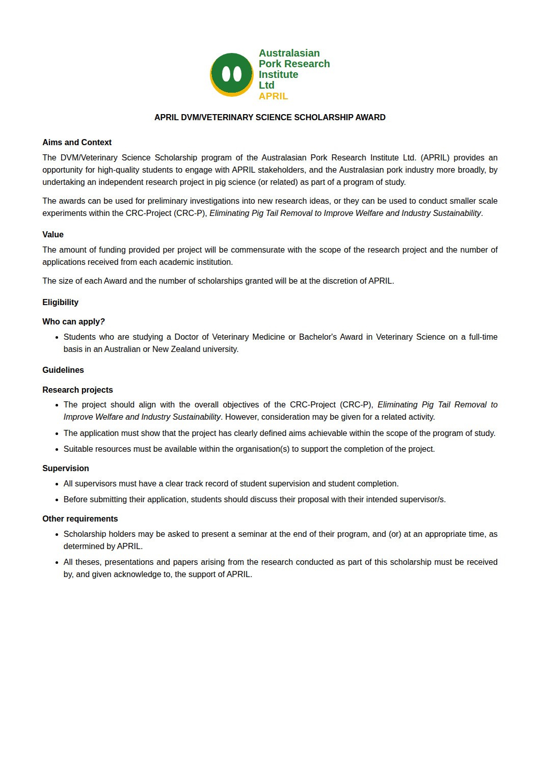Australasian
Pork Research
Institute
Ltd
APRIL
April DVM/Veterinary Science Scholarship Award
Aims and Context
The DVM/Veterinary Science Scholarship program of the Australasian Pork Research Institute Ltd. (APRIL) provides an opportunity for high-quality students to engage with APRIL stakeholders, and the Australasian pork industry more broadly, by undertaking an independent research project in pig science (or related) as part of a program of study.
The awards can be used for preliminary investigations into new research ideas, or they can be used to conduct smaller scale experiments within the CRC-Project (CRC-P), Eliminating Pig Tail Removal to Improve Welfare and Industry Sustainability.
Value
The amount of funding provided per project will be commensurate with the scope of the research project and the number of applications received from each academic institution.
The size of each Award and the number of scholarships granted will be at the discretion of APRIL.
Eligibility
Who can apply?
Students who are studying a Doctor of Veterinary Medicine or Bachelor's Award in Veterinary Science on a full-time basis in an Australian or New Zealand university.
Guidelines
Research projects
The project should align with the overall objectives of the CRC-Project (CRC-P), Eliminating Pig Tail Removal to Improve Welfare and Industry Sustainability. However, consideration may be given for a related activity.
The application must show that the project has clearly defined aims achievable within the scope of the program of study.
Suitable resources must be available within the organisation(s) to support the completion of the project.
Supervision
All supervisors must have a clear track record of student supervision and student completion.
Before submitting their application, students should discuss their proposal with their intended supervisor/s.
Other requirements
Scholarship holders may be asked to present a seminar at the end of their program, and (or) at an appropriate time, as determined by APRIL.
All theses, presentations and papers arising from the research conducted as part of this scholarship must be received by, and given acknowledge to, the support of APRIL.